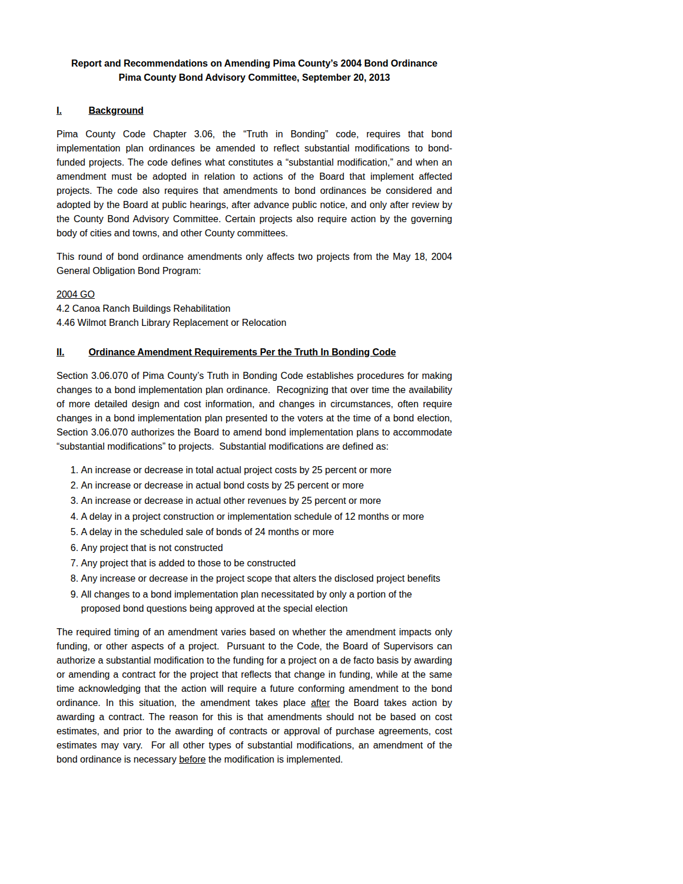Report and Recommendations on Amending Pima County’s 2004 Bond Ordinance
Pima County Bond Advisory Committee, September 20, 2013
I. Background
Pima County Code Chapter 3.06, the “Truth in Bonding” code, requires that bond implementation plan ordinances be amended to reflect substantial modifications to bond-funded projects. The code defines what constitutes a “substantial modification,” and when an amendment must be adopted in relation to actions of the Board that implement affected projects. The code also requires that amendments to bond ordinances be considered and adopted by the Board at public hearings, after advance public notice, and only after review by the County Bond Advisory Committee. Certain projects also require action by the governing body of cities and towns, and other County committees.
This round of bond ordinance amendments only affects two projects from the May 18, 2004 General Obligation Bond Program:
2004 GO
4.2 Canoa Ranch Buildings Rehabilitation
4.46 Wilmot Branch Library Replacement or Relocation
II. Ordinance Amendment Requirements Per the Truth In Bonding Code
Section 3.06.070 of Pima County’s Truth in Bonding Code establishes procedures for making changes to a bond implementation plan ordinance. Recognizing that over time the availability of more detailed design and cost information, and changes in circumstances, often require changes in a bond implementation plan presented to the voters at the time of a bond election, Section 3.06.070 authorizes the Board to amend bond implementation plans to accommodate “substantial modifications” to projects. Substantial modifications are defined as:
An increase or decrease in total actual project costs by 25 percent or more
An increase or decrease in actual bond costs by 25 percent or more
An increase or decrease in actual other revenues by 25 percent or more
A delay in a project construction or implementation schedule of 12 months or more
A delay in the scheduled sale of bonds of 24 months or more
Any project that is not constructed
Any project that is added to those to be constructed
Any increase or decrease in the project scope that alters the disclosed project benefits
All changes to a bond implementation plan necessitated by only a portion of the proposed bond questions being approved at the special election
The required timing of an amendment varies based on whether the amendment impacts only funding, or other aspects of a project. Pursuant to the Code, the Board of Supervisors can authorize a substantial modification to the funding for a project on a de facto basis by awarding or amending a contract for the project that reflects that change in funding, while at the same time acknowledging that the action will require a future conforming amendment to the bond ordinance. In this situation, the amendment takes place after the Board takes action by awarding a contract. The reason for this is that amendments should not be based on cost estimates, and prior to the awarding of contracts or approval of purchase agreements, cost estimates may vary. For all other types of substantial modifications, an amendment of the bond ordinance is necessary before the modification is implemented.